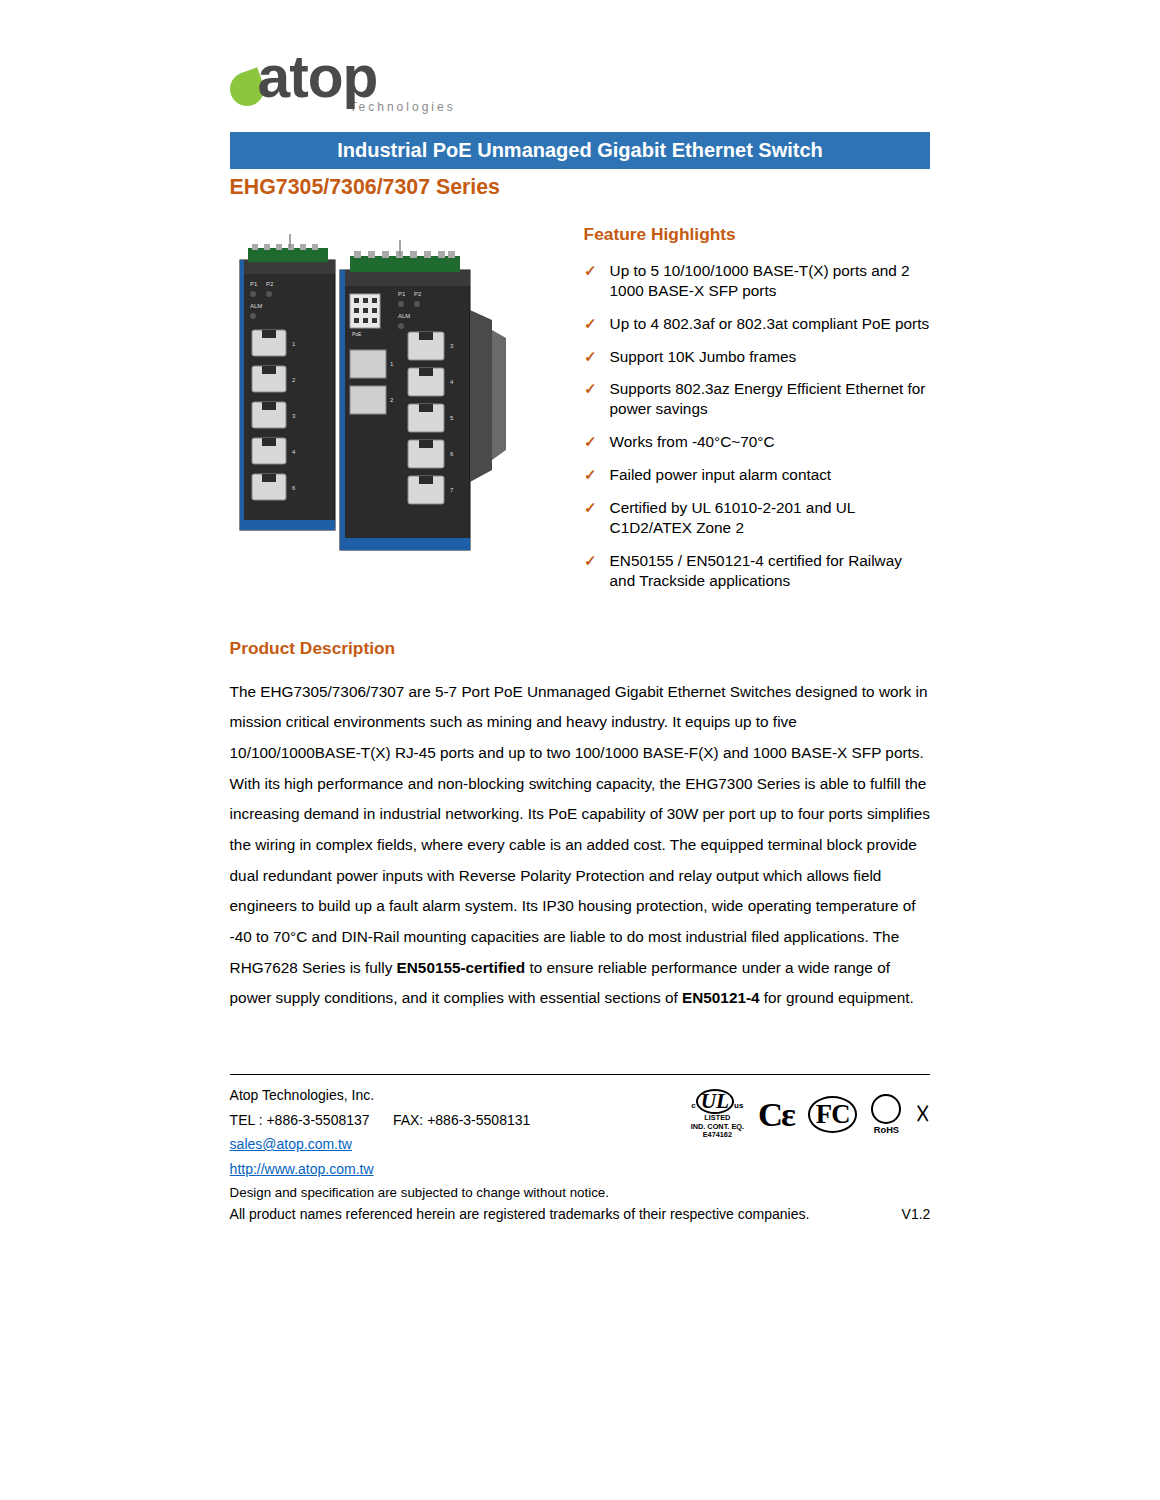atop
Technologies
Industrial PoE Unmanaged Gigabit Ethernet Switch
EHG7305/7306/7307 Series
P1 P2 ALM 1 2 3 4 6 PoE P1 P2 ALM 1 2 3 4 5 6 7
Feature Highlights
Up to 5 10/100/1000 BASE-T(X) ports and 2 1000 BASE-X SFP ports
Up to 4 802.3af or 802.3at compliant PoE ports
Support 10K Jumbo frames
Supports 802.3az Energy Efficient Ethernet for power savings
Works from -40°C~70°C
Failed power input alarm contact
Certified by UL 61010-2-201 and UL C1D2/ATEX Zone 2
EN50155 / EN50121-4 certified for Railway and Trackside applications
Product Description
The EHG7305/7306/7307 are 5-7 Port PoE Unmanaged Gigabit Ethernet Switches designed to work in mission critical environments such as mining and heavy industry. It equips up to five 10/100/1000BASE-T(X) RJ-45 ports and up to two 100/1000 BASE-F(X) and 1000 BASE-X SFP ports. With its high performance and non-blocking switching capacity, the EHG7300 Series is able to fulfill the increasing demand in industrial networking. Its PoE capability of 30W per port up to four ports simplifies the wiring in complex fields, where every cable is an added cost. The equipped terminal block provide dual redundant power inputs with Reverse Polarity Protection and relay output which allows field engineers to build up a fault alarm system. Its IP30 housing protection, wide operating temperature of -40 to 70°C and DIN-Rail mounting capacities are liable to do most industrial filed applications. The RHG7628 Series is fully EN50155-certified to ensure reliable performance under a wide range of power supply conditions, and it complies with essential sections of EN50121-4 for ground equipment.
Atop Technologies, Inc.
TEL : +886-3-5508137 FAX: +886-3-5508131
sales@atop.com.tw
http://www.atop.com.tw
Design and specification are subjected to change without notice.
cUL us
LISTED
IND. CONT. EQ.
E474162
Cε
FC
RoHS
☓
All product names referenced herein are registered trademarks of their respective companies. V1.2